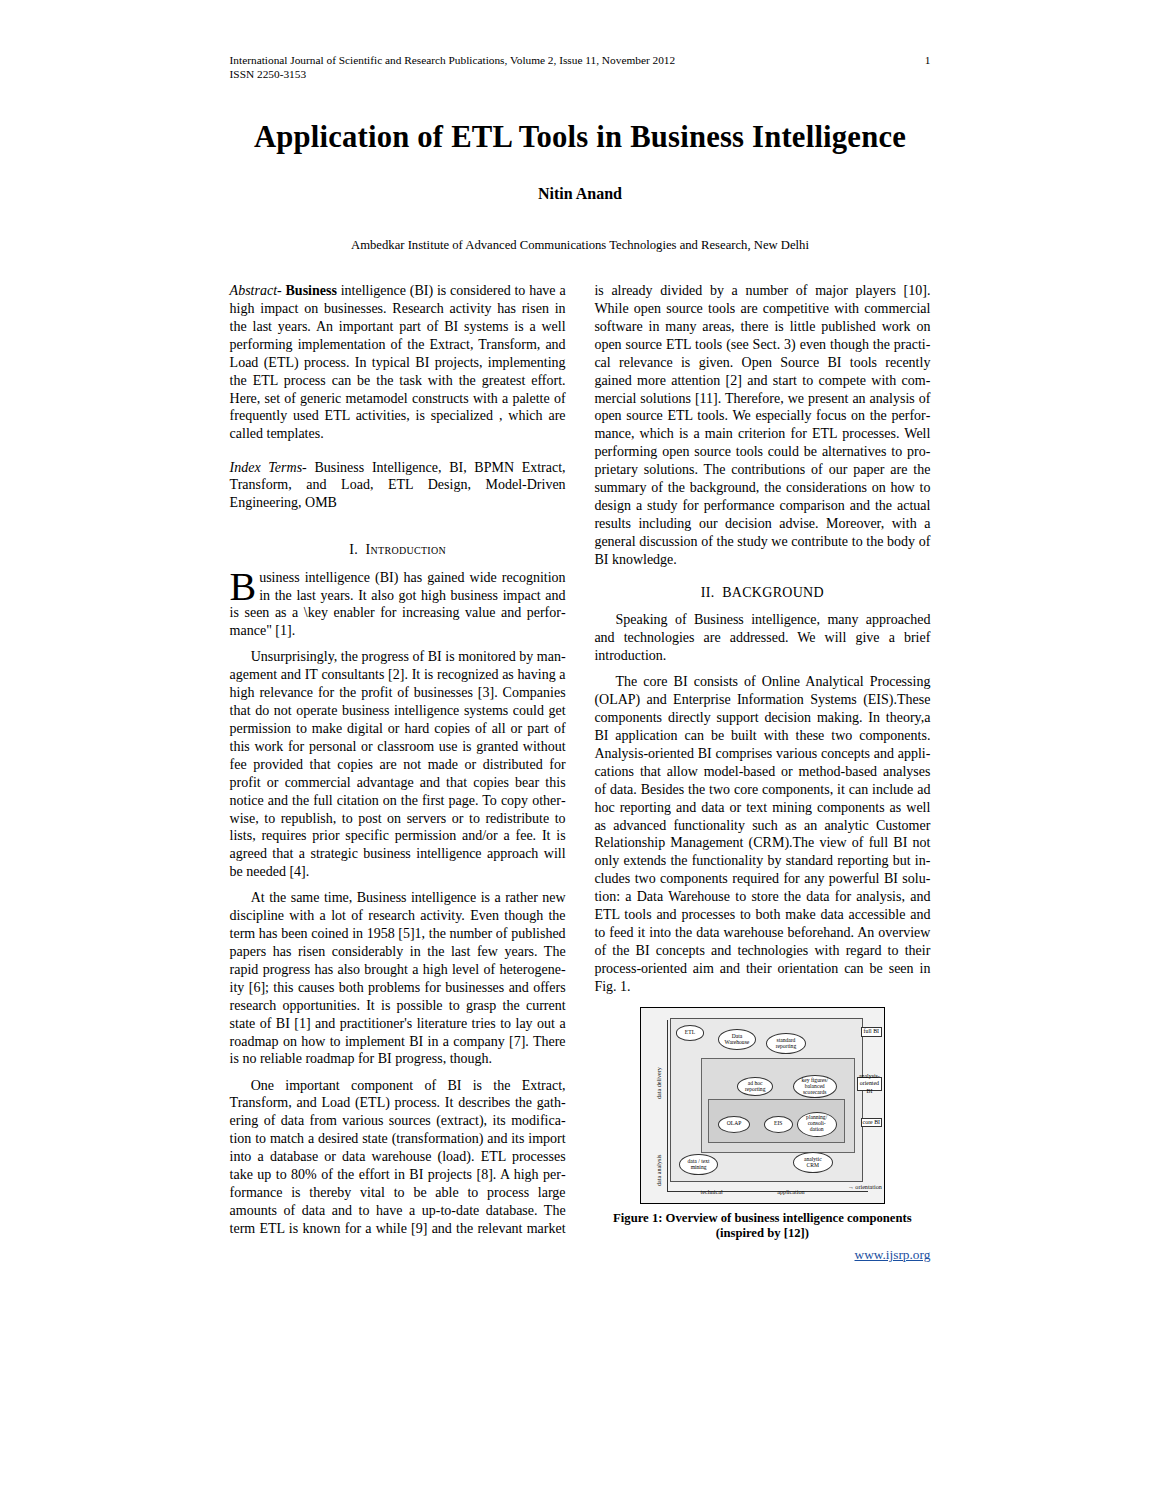International Journal of Scientific and Research Publications, Volume 2, Issue 11, November 20121
ISSN 2250-3153
Application of ETL Tools in Business Intelligence
Nitin Anand
Ambedkar Institute of Advanced Communications Technologies and Research, New Delhi
Abstract- Business intelligence (BI) is considered to have a high impact on businesses. Research activity has risen in the last years. An important part of BI systems is a well performing implementation of the Extract, Transform, and Load (ETL) process. In typical BI projects, implementing the ETL process can be the task with the greatest effort. Here, set of generic metamodel constructs with a palette of frequently used ETL activities, is specialized , which are called templates.
Index Terms- Business Intelligence, BI, BPMN Extract, Transform, and Load, ETL Design, Model-Driven Engineering, OMB
I. Introduction
Business intelligence (BI) has gained wide recognition in the last years. It also got high business impact and is seen as a \key enabler for increasing value and performance" [1].
Unsurprisingly, the progress of BI is monitored by management and IT consultants [2]. It is recognized as having a high relevance for the profit of businesses [3]. Companies that do not operate business intelligence systems could get permission to make digital or hard copies of all or part of this work for personal or classroom use is granted without fee provided that copies are not made or distributed for profit or commercial advantage and that copies bear this notice and the full citation on the first page. To copy otherwise, to republish, to post on servers or to redistribute to lists, requires prior specific permission and/or a fee. It is agreed that a strategic business intelligence approach will be needed [4].
At the same time, Business intelligence is a rather new discipline with a lot of research activity. Even though the term has been coined in 1958 [5]1, the number of published papers has risen considerably in the last few years. The rapid progress has also brought a high level of heterogeneity [6]; this causes both problems for businesses and offers research opportunities. It is possible to grasp the current state of BI [1] and practitioner's literature tries to lay out a roadmap on how to implement BI in a company [7]. There is no reliable roadmap for BI progress, though.
One important component of BI is the Extract, Transform, and Load (ETL) process. It describes the gathering of data from various sources (extract), its modification to match a desired state (transformation) and its import into a database or data warehouse (load). ETL processes take up to 80% of the effort in BI projects [8]. A high performance is thereby vital to be able to process large amounts of data and to have a up-to-date database. The term ETL is known for a while [9] and the relevant market is already divided by a number of major players [10]. While open source tools are competitive with commercial software in many areas, there is little published work on open source ETL tools (see Sect. 3) even though the practical relevance is given. Open Source BI tools recently gained more attention [2] and start to compete with commercial solutions [11]. Therefore, we present an analysis of open source ETL tools. We especially focus on the performance, which is a main criterion for ETL processes. Well performing open source tools could be alternatives to proprietary solutions. The contributions of our paper are the summary of the background, the considerations on how to design a study for performance comparison and the actual results including our decision advise. Moreover, with a general discussion of the study we contribute to the body of BI knowledge.
II. BACKGROUND
Speaking of Business intelligence, many approached and technologies are addressed. We will give a brief introduction.
The core BI consists of Online Analytical Processing (OLAP) and Enterprise Information Systems (EIS).These components directly support decision making. In theory,a BI application can be built with these two components. Analysis-oriented BI comprises various concepts and applications that allow model-based or method-based analyses of data. Besides the two core components, it can include ad hoc reporting and data or text mining components as well as advanced functionality such as an analytic Customer Relationship Management (CRM).The view of full BI not only extends the functionality by standard reporting but includes two components required for any powerful BI solution: a Data Warehouse to store the data for analysis, and ETL tools and processes to both make data accessible and to feed it into the data warehouse beforehand. An overview of the BI concepts and technologies with regard to their process-oriented aim and their orientation can be seen in Fig. 1.
data delivery
data analysis
ETL
Data
Warehouse
standard
reporting
ad hoc
reporting
key figures/
balanced
scorecards
OLAP
EIS
planning/
consoli-
dation
data / text
mining
analytic
CRM
full BI
analysis-
oriented BI
core BI
technical
application
→ orientation
Figure 1: Overview of business intelligence components
(inspired by [12])
www.ijsrp.org